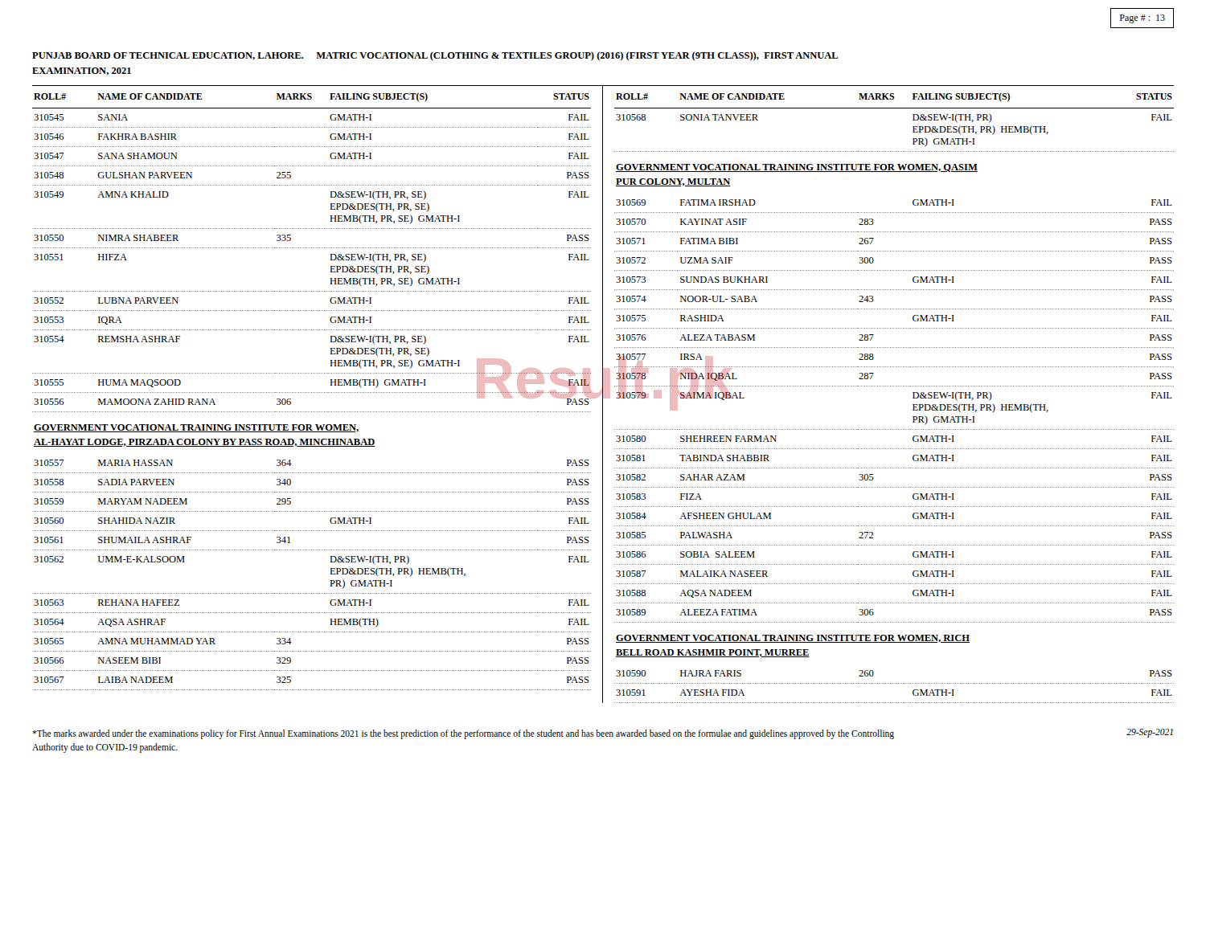Page # : 13
PUNJAB BOARD OF TECHNICAL EDUCATION, LAHORE. MATRIC VOCATIONAL (CLOTHING & TEXTILES GROUP) (2016) (FIRST YEAR (9TH CLASS)), FIRST ANNUAL EXAMINATION, 2021
Result.pk
| ROLL# | NAME OF CANDIDATE | MARKS | FAILING SUBJECT(S) | STATUS |
| --- | --- | --- | --- | --- |
| 310545 | SANIA | | GMATH-I | FAIL |
| 310546 | FAKHRA BASHIR | | GMATH-I | FAIL |
| 310547 | SANA SHAMOUN | | GMATH-I | FAIL |
| 310548 | GULSHAN PARVEEN | 255 | | PASS |
| 310549 | AMNA KHALID | | D&SEW-I(TH, PR, SE) EPD&DES(TH, PR, SE) HEMB(TH, PR, SE) GMATH-I | FAIL |
| 310550 | NIMRA SHABEER | 335 | | PASS |
| 310551 | HIFZA | | D&SEW-I(TH, PR, SE) EPD&DES(TH, PR, SE) HEMB(TH, PR, SE) GMATH-I | FAIL |
| 310552 | LUBNA PARVEEN | | GMATH-I | FAIL |
| 310553 | IQRA | | GMATH-I | FAIL |
| 310554 | REMSHA ASHRAF | | D&SEW-I(TH, PR, SE) EPD&DES(TH, PR, SE) HEMB(TH, PR, SE) GMATH-I | FAIL |
| 310555 | HUMA MAQSOOD | | HEMB(TH) GMATH-I | FAIL |
| 310556 | MAMOONA ZAHID RANA | 306 | | PASS |
| GOVERNMENT VOCATIONAL TRAINING INSTITUTE FOR WOMEN, AL-HAYAT LODGE, PIRZADA COLONY BY PASS ROAD, MINCHINABAD |
| 310557 | MARIA HASSAN | 364 | | PASS |
| 310558 | SADIA PARVEEN | 340 | | PASS |
| 310559 | MARYAM NADEEM | 295 | | PASS |
| 310560 | SHAHIDA NAZIR | | GMATH-I | FAIL |
| 310561 | SHUMAILA ASHRAF | 341 | | PASS |
| 310562 | UMM-E-KALSOOM | | D&SEW-I(TH, PR) EPD&DES(TH, PR) HEMB(TH, PR) GMATH-I | FAIL |
| 310563 | REHANA HAFEEZ | | GMATH-I | FAIL |
| 310564 | AQSA ASHRAF | | HEMB(TH) | FAIL |
| 310565 | AMNA MUHAMMAD YAR | 334 | | PASS |
| 310566 | NASEEM BIBI | 329 | | PASS |
| 310567 | LAIBA NADEEM | 325 | | PASS |
| ROLL# | NAME OF CANDIDATE | MARKS | FAILING SUBJECT(S) | STATUS |
| --- | --- | --- | --- | --- |
| 310568 | SONIA TANVEER | | D&SEW-I(TH, PR) EPD&DES(TH, PR) HEMB(TH, PR) GMATH-I | FAIL |
| GOVERNMENT VOCATIONAL TRAINING INSTITUTE FOR WOMEN, QASIM PUR COLONY, MULTAN |
| 310569 | FATIMA IRSHAD | | GMATH-I | FAIL |
| 310570 | KAYINAT ASIF | 283 | | PASS |
| 310571 | FATIMA BIBI | 267 | | PASS |
| 310572 | UZMA SAIF | 300 | | PASS |
| 310573 | SUNDAS BUKHARI | | GMATH-I | FAIL |
| 310574 | NOOR-UL- SABA | 243 | | PASS |
| 310575 | RASHIDA | | GMATH-I | FAIL |
| 310576 | ALEZA TABASM | 287 | | PASS |
| 310577 | IRSA | 288 | | PASS |
| 310578 | NIDA IQBAL | 287 | | PASS |
| 310579 | SAIMA IQBAL | | D&SEW-I(TH, PR) EPD&DES(TH, PR) HEMB(TH, PR) GMATH-I | FAIL |
| 310580 | SHEHREEN FARMAN | | GMATH-I | FAIL |
| 310581 | TABINDA SHABBIR | | GMATH-I | FAIL |
| 310582 | SAHAR AZAM | 305 | | PASS |
| 310583 | FIZA | | GMATH-I | FAIL |
| 310584 | AFSHEEN GHULAM | | GMATH-I | FAIL |
| 310585 | PALWASHA | 272 | | PASS |
| 310586 | SOBIA SALEEM | | GMATH-I | FAIL |
| 310587 | MALAIKA NASEER | | GMATH-I | FAIL |
| 310588 | AQSA NADEEM | | GMATH-I | FAIL |
| 310589 | ALEEZA FATIMA | 306 | | PASS |
| GOVERNMENT VOCATIONAL TRAINING INSTITUTE FOR WOMEN, RICH BELL ROAD KASHMIR POINT, MURREE |
| 310590 | HAJRA FARIS | 260 | | PASS |
| 310591 | AYESHA FIDA | | GMATH-I | FAIL |
*The marks awarded under the examinations policy for First Annual Examinations 2021 is the best prediction of the performance of the student and has been awarded based on the formulae and guidelines approved by the Controlling Authority due to COVID-19 pandemic.
29-Sep-2021